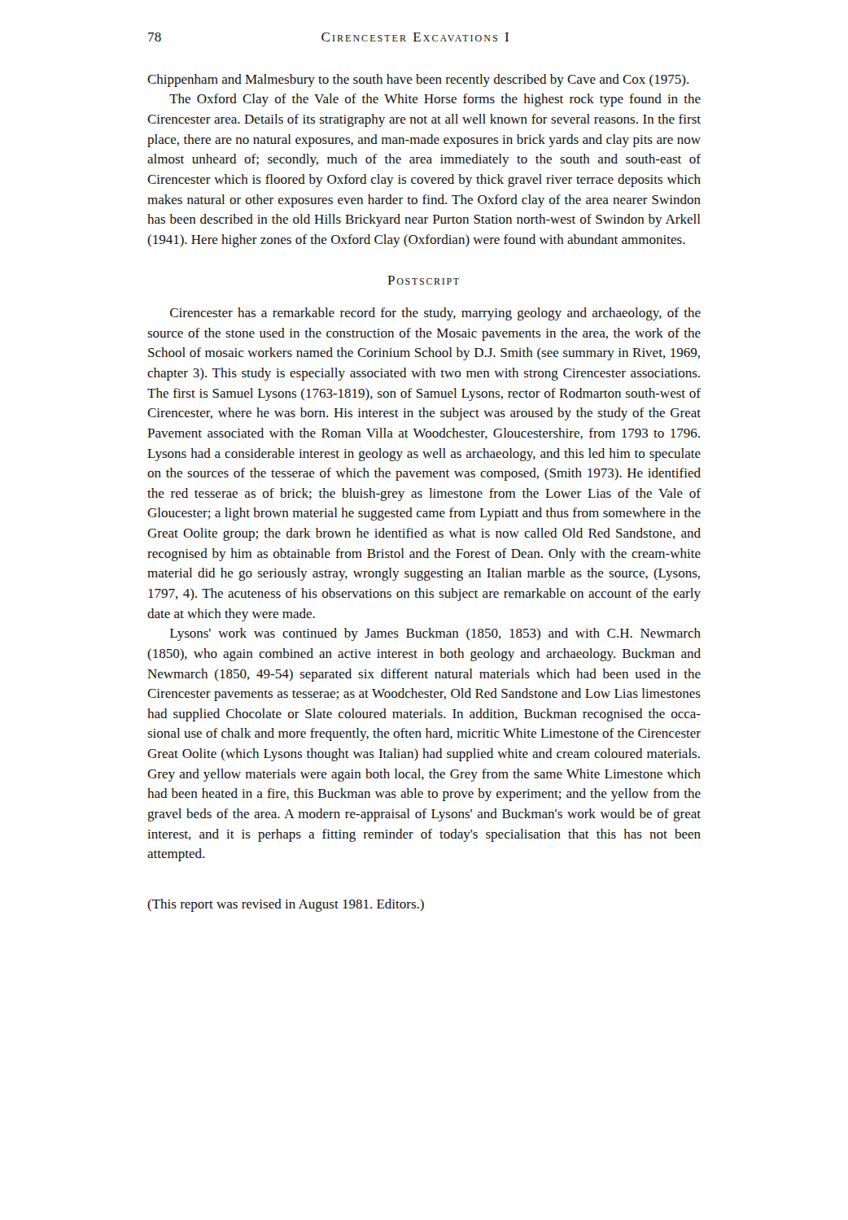78 Cirencester Excavations I
Chippenham and Malmesbury to the south have been recently described by Cave and Cox (1975).
The Oxford Clay of the Vale of the White Horse forms the highest rock type found in the Cirencester area. Details of its stratigraphy are not at all well known for several reasons. In the first place, there are no natural exposures, and man-made exposures in brick yards and clay pits are now almost unheard of; secondly, much of the area immediately to the south and south-east of Cirencester which is floored by Oxford clay is covered by thick gravel river terrace deposits which makes natural or other exposures even harder to find. The Oxford clay of the area nearer Swindon has been described in the old Hills Brickyard near Purton Station north-west of Swindon by Arkell (1941). Here higher zones of the Oxford Clay (Oxfordian) were found with abundant ammonites.
Postscript
Cirencester has a remarkable record for the study, marrying geology and archaeology, of the source of the stone used in the construction of the Mosaic pavements in the area, the work of the School of mosaic workers named the Corinium School by D.J. Smith (see summary in Rivet, 1969, chapter 3). This study is especially associated with two men with strong Cirencester associations. The first is Samuel Lysons (1763-1819), son of Samuel Lysons, rector of Rodmarton south-west of Cirencester, where he was born. His interest in the subject was aroused by the study of the Great Pavement associated with the Roman Villa at Woodchester, Gloucestershire, from 1793 to 1796. Lysons had a considerable interest in geology as well as archaeology, and this led him to speculate on the sources of the tesserae of which the pavement was composed, (Smith 1973). He identified the red tesserae as of brick; the bluish-grey as limestone from the Lower Lias of the Vale of Gloucester; a light brown material he suggested came from Lypiatt and thus from somewhere in the Great Oolite group; the dark brown he identified as what is now called Old Red Sandstone, and recognised by him as obtainable from Bristol and the Forest of Dean. Only with the cream-white material did he go seriously astray, wrongly suggesting an Italian marble as the source, (Lysons, 1797, 4). The acuteness of his observations on this subject are remarkable on account of the early date at which they were made.
Lysons' work was continued by James Buckman (1850, 1853) and with C.H. Newmarch (1850), who again combined an active interest in both geology and archaeology. Buckman and Newmarch (1850, 49-54) separated six different natural materials which had been used in the Cirencester pavements as tesserae; as at Woodchester, Old Red Sandstone and Low Lias limestones had supplied Chocolate or Slate coloured materials. In addition, Buckman recognised the occasional use of chalk and more frequently, the often hard, micritic White Limestone of the Cirencester Great Oolite (which Lysons thought was Italian) had supplied white and cream coloured materials. Grey and yellow materials were again both local, the Grey from the same White Limestone which had been heated in a fire, this Buckman was able to prove by experiment; and the yellow from the gravel beds of the area. A modern re-appraisal of Lysons' and Buckman's work would be of great interest, and it is perhaps a fitting reminder of today's specialisation that this has not been attempted.
(This report was revised in August 1981. Editors.)